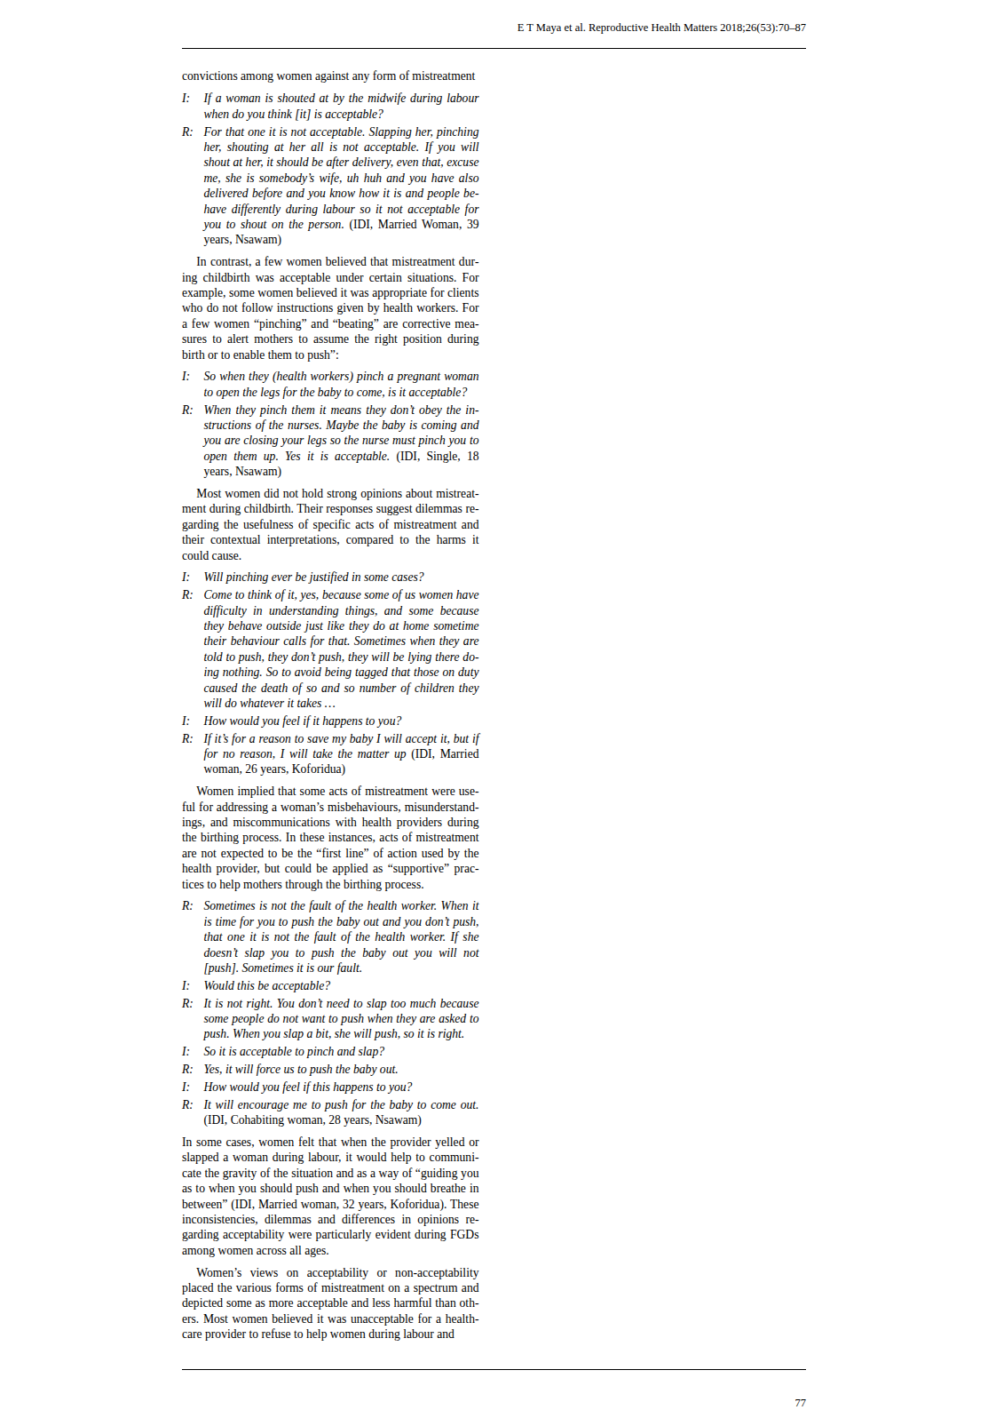E T Maya et al. Reproductive Health Matters 2018;26(53):70–87
convictions among women against any form of mistreatment
I:
If a woman is shouted at by the midwife during labour when do you think [it] is acceptable?
R:
For that one it is not acceptable. Slapping her, pinching her, shouting at her all is not acceptable. If you will shout at her, it should be after delivery, even that, excuse me, she is somebody’s wife, uh huh and you have also delivered before and you know how it is and people behave differently during labour so it not acceptable for you to shout on the person. (IDI, Married Woman, 39 years, Nsawam)
In contrast, a few women believed that mistreatment during childbirth was acceptable under certain situations. For example, some women believed it was appropriate for clients who do not follow instructions given by health workers. For a few women “pinching” and “beating” are corrective measures to alert mothers to assume the right position during birth or to enable them to push”:
I:
So when they (health workers) pinch a pregnant woman to open the legs for the baby to come, is it acceptable?
R:
When they pinch them it means they don’t obey the instructions of the nurses. Maybe the baby is coming and you are closing your legs so the nurse must pinch you to open them up. Yes it is acceptable. (IDI, Single, 18 years, Nsawam)
Most women did not hold strong opinions about mistreatment during childbirth. Their responses suggest dilemmas regarding the usefulness of specific acts of mistreatment and their contextual interpretations, compared to the harms it could cause.
I:
Will pinching ever be justified in some cases?
R:
Come to think of it, yes, because some of us women have difficulty in understanding things, and some because they behave outside just like they do at home sometime their behaviour calls for that. Sometimes when they are told to push, they don’t push, they will be lying there doing nothing. So to avoid being tagged that those on duty caused the death of so and so number of children they will do whatever it takes …
I:
How would you feel if it happens to you?
R:
If it’s for a reason to save my baby I will accept it, but if for no reason, I will take the matter up (IDI, Married woman, 26 years, Koforidua)
Women implied that some acts of mistreatment were useful for addressing a woman’s misbehaviours, misunderstandings, and miscommunications with health providers during the birthing process. In these instances, acts of mistreatment are not expected to be the “first line” of action used by the health provider, but could be applied as “supportive” practices to help mothers through the birthing process.
R:
Sometimes is not the fault of the health worker. When it is time for you to push the baby out and you don’t push, that one it is not the fault of the health worker. If she doesn’t slap you to push the baby out you will not [push]. Sometimes it is our fault.
I:
Would this be acceptable?
R:
It is not right. You don’t need to slap too much because some people do not want to push when they are asked to push. When you slap a bit, she will push, so it is right.
I:
So it is acceptable to pinch and slap?
R:
Yes, it will force us to push the baby out.
I:
How would you feel if this happens to you?
R:
It will encourage me to push for the baby to come out. (IDI, Cohabiting woman, 28 years, Nsawam)
In some cases, women felt that when the provider yelled or slapped a woman during labour, it would help to communicate the gravity of the situation and as a way of “guiding you as to when you should push and when you should breathe in between” (IDI, Married woman, 32 years, Koforidua). These inconsistencies, dilemmas and differences in opinions regarding acceptability were particularly evident during FGDs among women across all ages.
Women’s views on acceptability or non-acceptability placed the various forms of mistreatment on a spectrum and depicted some as more acceptable and less harmful than others. Most women believed it was unacceptable for a healthcare provider to refuse to help women during labour and
77